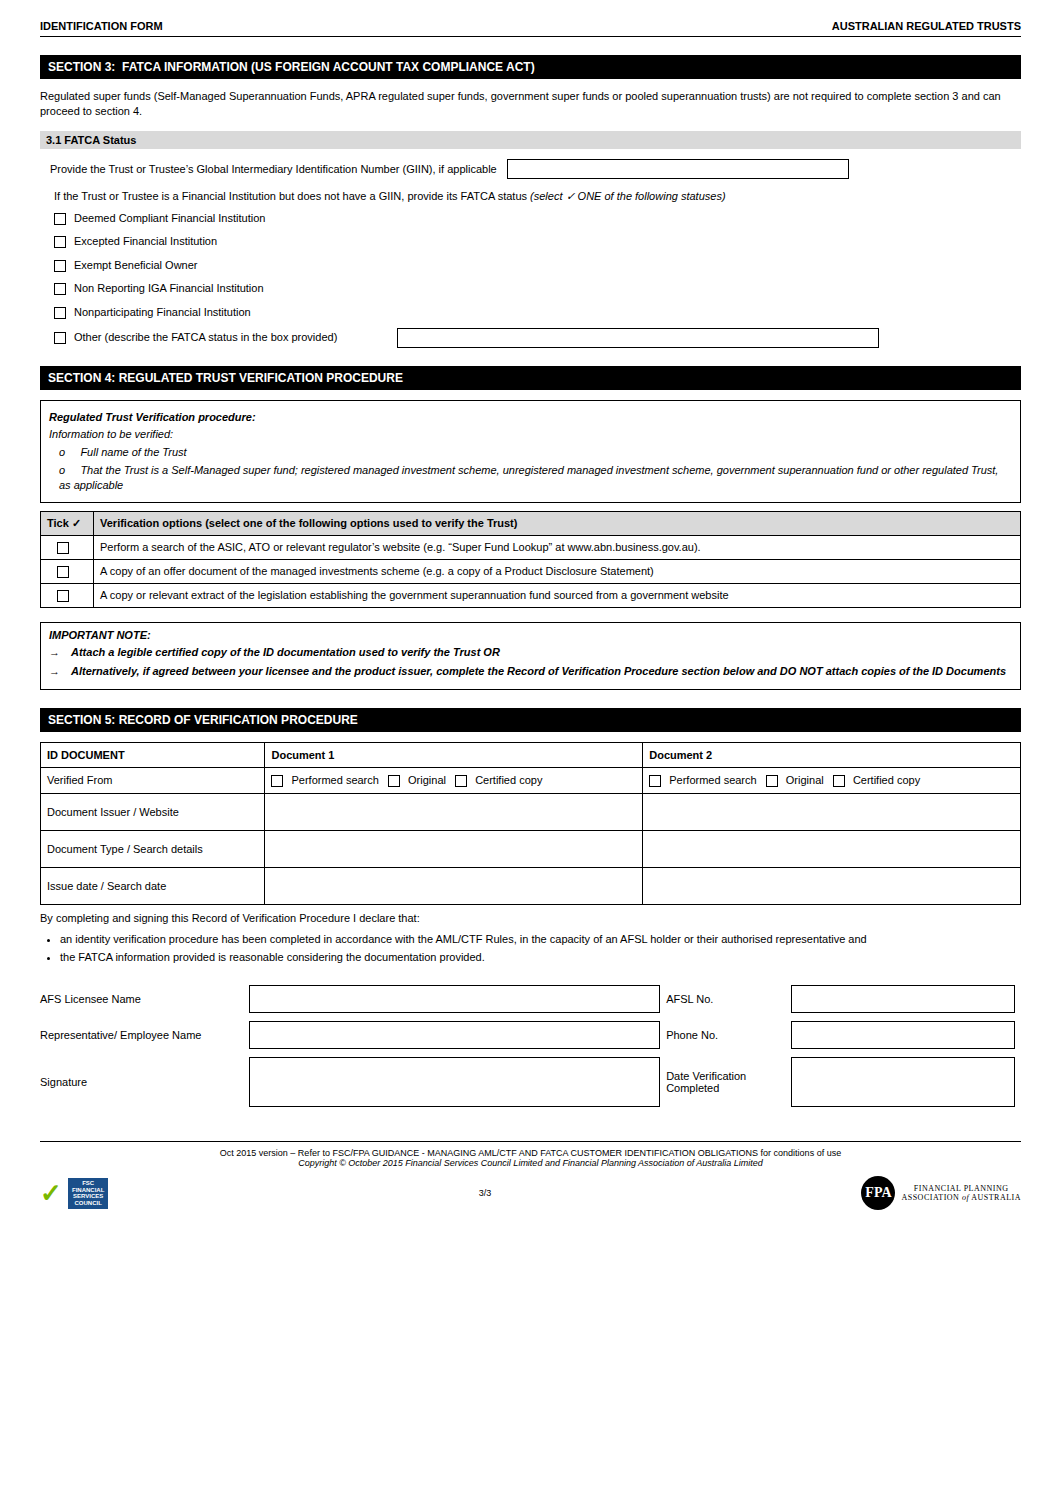IDENTIFICATION FORM AUSTRALIAN REGULATED TRUSTS
SECTION 3: FATCA INFORMATION (US FOREIGN ACCOUNT TAX COMPLIANCE ACT)
Regulated super funds (Self-Managed Superannuation Funds, APRA regulated super funds, government super funds or pooled superannuation trusts) are not required to complete section 3 and can proceed to section 4.
3.1 FATCA Status
Provide the Trust or Trustee’s Global Intermediary Identification Number (GIIN), if applicable
If the Trust or Trustee is a Financial Institution but does not have a GIIN, provide its FATCA status (select ✓ ONE of the following statuses)
Deemed Compliant Financial Institution
Excepted Financial Institution
Exempt Beneficial Owner
Non Reporting IGA Financial Institution
Nonparticipating Financial Institution
Other (describe the FATCA status in the box provided)
SECTION 4: REGULATED TRUST VERIFICATION PROCEDURE
Regulated Trust Verification procedure:
Information to be verified:
o Full name of the Trust
o That the Trust is a Self-Managed super fund; registered managed investment scheme, unregistered managed investment scheme, government superannuation fund or other regulated Trust, as applicable
| Tick ✓ | Verification options (select one of the following options used to verify the Trust) |
| --- | --- |
| | Perform a search of the ASIC, ATO or relevant regulator’s website (e.g. “Super Fund Lookup” at www.abn.business.gov.au). |
| | A copy of an offer document of the managed investments scheme (e.g. a copy of a Product Disclosure Statement) |
| | A copy or relevant extract of the legislation establishing the government superannuation fund sourced from a government website |
IMPORTANT NOTE:
Attach a legible certified copy of the ID documentation used to verify the Trust OR
Alternatively, if agreed between your licensee and the product issuer, complete the Record of Verification Procedure section below and DO NOT attach copies of the ID Documents
SECTION 5: RECORD OF VERIFICATION PROCEDURE
| ID DOCUMENT | Document 1 | Document 2 |
| --- | --- | --- |
| Verified From | Performed search Original Certified copy | Performed search Original Certified copy |
| Document Issuer / Website | | |
| Document Type / Search details | | |
| Issue date / Search date | | |
By completing and signing this Record of Verification Procedure I declare that:
an identity verification procedure has been completed in accordance with the AML/CTF Rules, in the capacity of an AFSL holder or their authorised representative and
the FATCA information provided is reasonable considering the documentation provided.
| AFS Licensee Name | | AFSL No. | |
| Representative/ Employee Name | | Phone No. | |
| Signature | | Date Verification Completed | |
Oct 2015 version – Refer to FSC/FPA GUIDANCE - MANAGING AML/CTF AND FATCA CUSTOMER IDENTIFICATION OBLIGATIONS for conditions of use
Copyright © October 2015 Financial Services Council Limited and Financial Planning Association of Australia Limited
✓ FSC
FINANCIAL
SERVICES
COUNCIL
3/3
FPA FINANCIAL PLANNING
ASSOCIATION of AUSTRALIA